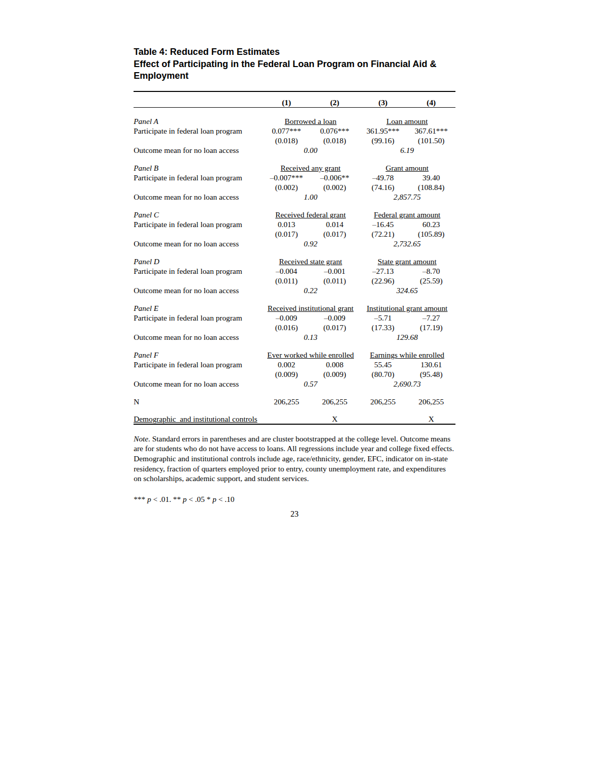Table 4: Reduced Form Estimates Effect of Participating in the Federal Loan Program on Financial Aid & Employment
| | (1) | (2) | (3) | (4) |
| Panel A | Borrowed a loan | Loan amount |
| Participate in federal loan program | 0.077*** | 0.076*** | 361.95*** | 367.61*** |
| | (0.018) | (0.018) | (99.16) | (101.50) |
| Outcome mean for no loan access | 0.00 | 6.19 |
| Panel B | Received any grant | Grant amount |
| Participate in federal loan program | –0.007*** | –0.006** | –49.78 | 39.40 |
| | (0.002) | (0.002) | (74.16) | (108.84) |
| Outcome mean for no loan access | 1.00 | 2,857.75 |
| Panel C | Received federal grant | Federal grant amount |
| Participate in federal loan program | 0.013 | 0.014 | –16.45 | 60.23 |
| | (0.017) | (0.017) | (72.21) | (105.89) |
| Outcome mean for no loan access | 0.92 | 2,732.65 |
| Panel D | Received state grant | State grant amount |
| Participate in federal loan program | –0.004 | –0.001 | –27.13 | –8.70 |
| | (0.011) | (0.011) | (22.96) | (25.59) |
| Outcome mean for no loan access | 0.22 | 324.65 |
| Panel E | Received institutional grant | Institutional grant amount |
| Participate in federal loan program | –0.009 | –0.009 | –5.71 | –7.27 |
| | (0.016) | (0.017) | (17.33) | (17.19) |
| Outcome mean for no loan access | 0.13 | 129.68 |
| Panel F | Ever worked while enrolled | Earnings while enrolled |
| Participate in federal loan program | 0.002 | 0.008 | 55.45 | 130.61 |
| | (0.009) | (0.009) | (80.70) | (95.48) |
| Outcome mean for no loan access | 0.57 | 2,690.73 |
| N | 206,255 | 206,255 | 206,255 | 206,255 |
| Demographic and institutional controls | | X | | X |
Note. Standard errors in parentheses and are cluster bootstrapped at the college level. Outcome means are for students who do not have access to loans. All regressions include year and college fixed effects. Demographic and institutional controls include age, race/ethnicity, gender, EFC, indicator on in-state residency, fraction of quarters employed prior to entry, county unemployment rate, and expenditures on scholarships, academic support, and student services.
*** p < .01. ** p < .05 * p < .10
23